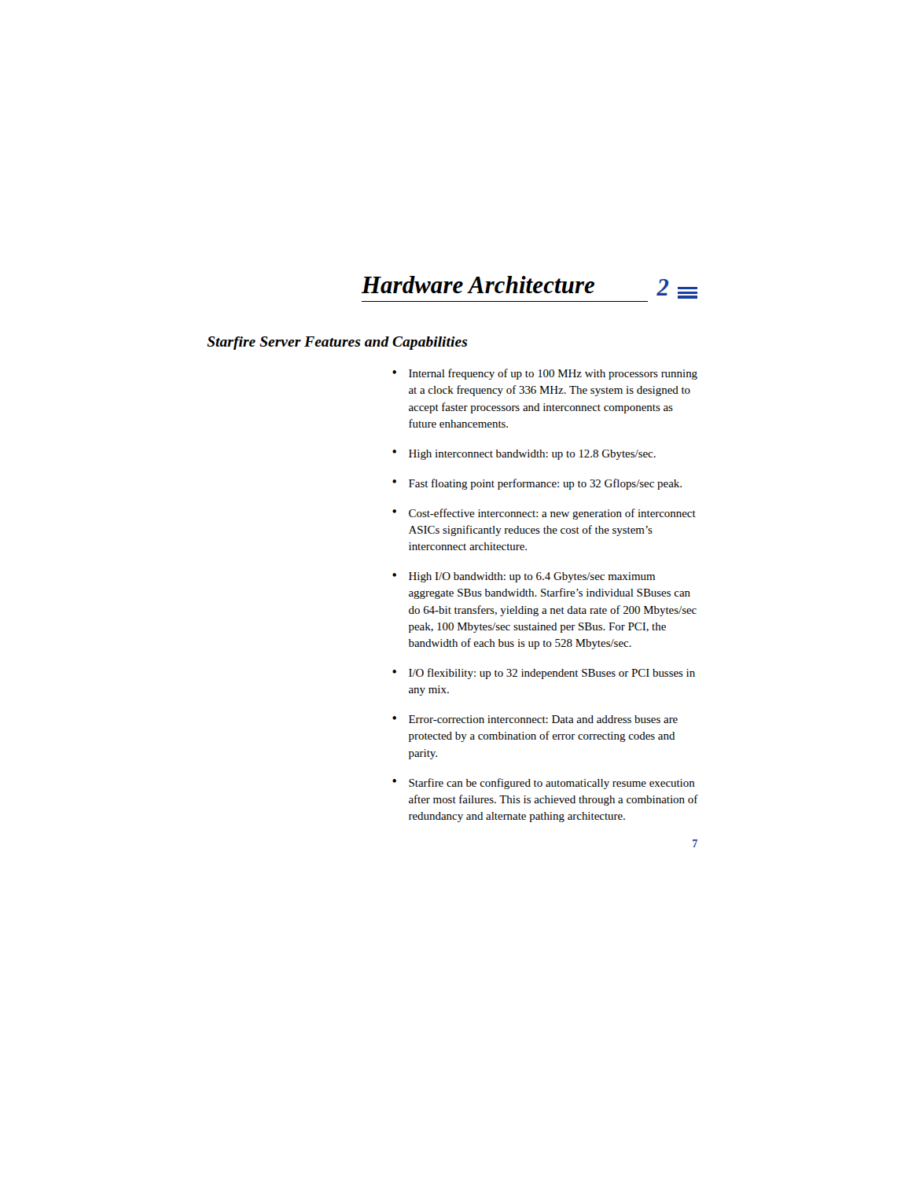Hardware Architecture
2
Starfire Server Features and Capabilities
Internal frequency of up to 100 MHz with processors running at a clock frequency of 336 MHz. The system is designed to accept faster processors and interconnect components as future enhancements.
High interconnect bandwidth: up to 12.8 Gbytes/sec.
Fast floating point performance: up to 32 Gflops/sec peak.
Cost-effective interconnect: a new generation of interconnect ASICs significantly reduces the cost of the system’s interconnect architecture.
High I/O bandwidth: up to 6.4 Gbytes/sec maximum aggregate SBus bandwidth. Starfire’s individual SBuses can do 64-bit transfers, yielding a net data rate of 200 Mbytes/sec peak, 100 Mbytes/sec sustained per SBus. For PCI, the bandwidth of each bus is up to 528 Mbytes/sec.
I/O flexibility: up to 32 independent SBuses or PCI busses in any mix.
Error-correction interconnect: Data and address buses are protected by a combination of error correcting codes and parity.
Starfire can be configured to automatically resume execution after most failures. This is achieved through a combination of redundancy and alternate pathing architecture.
7